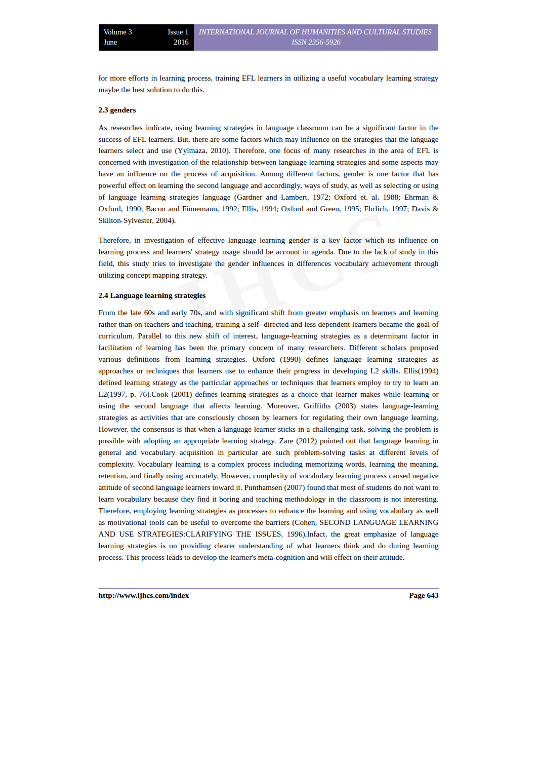IJHCS
Volume 3 Issue 1
June 2016
INTERNATIONAL JOURNAL OF HUMANITIES AND CULTURAL STUDIES ISSN 2356-5926
for more efforts in learning process, training EFL learners in utilizing a useful vocabulary learning strategy maybe the best solution to do this.
2.3 genders
As researches indicate, using learning strategies in language classroom can be a significant factor in the success of EFL learners. But, there are some factors which may influence on the strategies that the language learners select and use (Yylmaza, 2010). Therefore, one focus of many researches in the area of EFL is concerned with investigation of the relationship between language learning strategies and some aspects may have an influence on the process of acquisition. Among different factors, gender is one factor that has powerful effect on learning the second language and accordingly, ways of study, as well as selecting or using of language learning strategies language (Gardner and Lambert, 1972; Oxford et. al, 1988; Ehrman & Oxford, 1990; Bacon and Finnemann, 1992; Ellis, 1994; Oxford and Green, 1995; Ehrlich, 1997; Davis & Skilton-Sylvester, 2004).
Therefore, in investigation of effective language learning gender is a key factor which its influence on learning process and learners' strategy usage should be account in agenda. Due to the lack of study in this field, this study tries to investigate the gender influences in differences vocabulary achievement through utilizing concept mapping strategy.
2.4 Language learning strategies
From the late 60s and early 70s, and with significant shift from greater emphasis on learners and learning rather than on teachers and teaching, training a self- directed and less dependent learners became the goal of curriculum. Parallel to this new shift of interest, language-learning strategies as a determinant factor in facilitation of learning has been the primary concern of many researchers. Different scholars proposed various definitions from learning strategies. Oxford (1990) defines language learning strategies as approaches or techniques that learners use to enhance their progress in developing L2 skills. Ellis(1994) defined learning strategy as the particular approaches or techniques that learners employ to try to learn an L2(1997, p. 76).Cook (2001) defines learning strategies as a choice that learner makes while learning or using the second language that affects learning. Moreover, Griffiths (2003) states language-learning strategies as activities that are consciously chosen by learners for regulating their own language learning. However, the consensus is that when a language learner sticks in a challenging task, solving the problem is possible with adopting an appropriate learning strategy. Zare (2012) pointed out that language learning in general and vocabulary acquisition in particular are such problem-solving tasks at different levels of complexity. Vocabulary learning is a complex process including memorizing words, learning the meaning, retention, and finally using accurately. However, complexity of vocabulary learning process caused negative attitude of second language learners toward it. Punthamsen (2007) found that most of students do not want to learn vocabulary because they find it boring and teaching methodology in the classroom is not interesting. Therefore, employing learning strategies as processes to enhance the learning and using vocabulary as well as motivational tools can be useful to overcome the barriers (Cohen, SECOND LANGUAGE LEARNING AND USE STRATEGIES:CLARIFYING THE ISSUES, 1996).Infact, the great emphasize of language learning strategies is on providing clearer understanding of what learners think and do during learning process. This process leads to develop the learner's meta-cognition and will effect on their attitude.
http://www.ijhcs.com/index Page 643